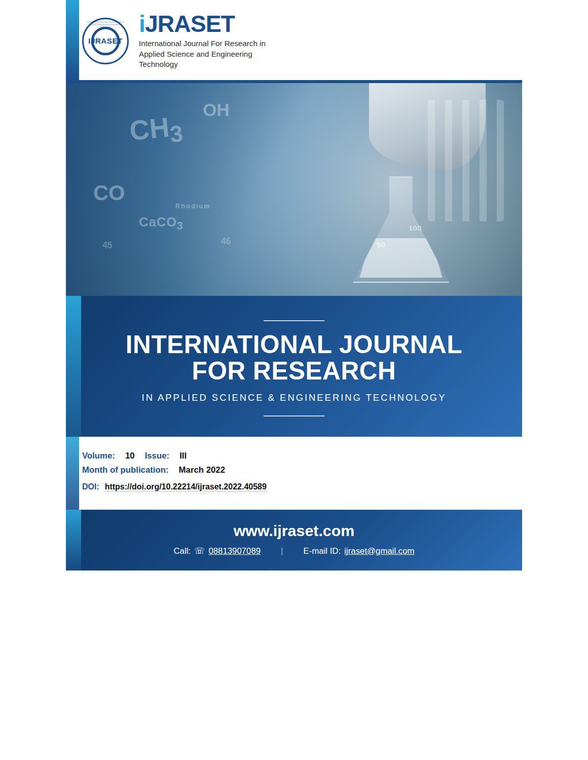IJRASET
i JRASET
International Journal For Research in
Applied Science and Engineering Technology
CH3 OH CO CaCO3 Rhodium 45 46 100 50
INTERNATIONAL JOURNAL
FOR RESEARCH
in Applied Science & Engineering Technology
Volume:
10
Issue:
III
Month of publication:
March 2022
DOI: https://doi.org/10.22214/ijraset.2022.40589
www.ijraset.com
Call: ☏ 08813907089
|
E-mail ID: ijraset@gmail.com